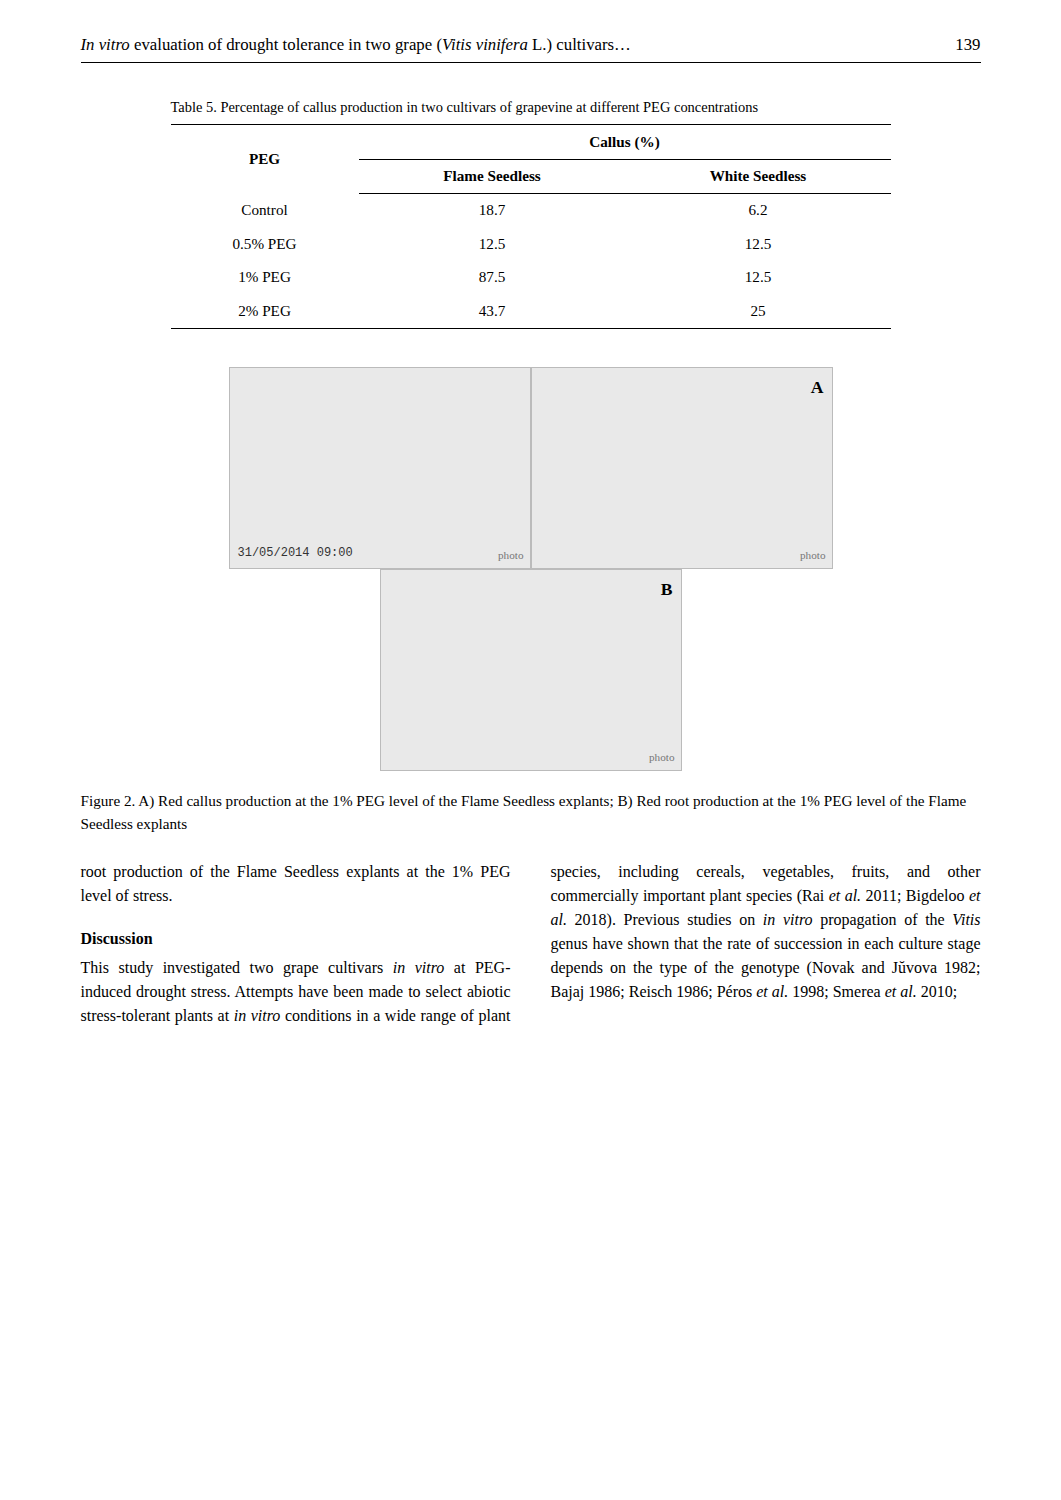In vitro evaluation of drought tolerance in two grape (Vitis vinifera L.) cultivars… 139
Table 5. Percentage of callus production in two cultivars of grapevine at different PEG concentrations
| PEG | Callus (%) |
| --- | --- |
| Flame Seedless | White Seedless |
| Control | 18.7 | 6.2 |
| 0.5% PEG | 12.5 | 12.5 |
| 1% PEG | 87.5 | 12.5 |
| 2% PEG | 43.7 | 25 |
31/05/2014 09:00 photo
A photo
B photo
Figure 2. A) Red callus production at the 1% PEG level of the Flame Seedless explants; B) Red root production at the 1% PEG level of the Flame Seedless explants
root production of the Flame Seedless explants at the 1% PEG level of stress.
Discussion
This study investigated two grape cultivars in vitro at PEG-induced drought stress. Attempts have been made to select abiotic stress-tolerant plants at in vitro conditions in a wide range of plant species, including cereals, vegetables, fruits, and other commercially important plant species (Rai et al. 2011; Bigdeloo et al. 2018). Previous studies on in vitro propagation of the Vitis genus have shown that the rate of succession in each culture stage depends on the type of the genotype (Novak and Jŭvova 1982; Bajaj 1986; Reisch 1986; Péros et al. 1998; Smerea et al. 2010;